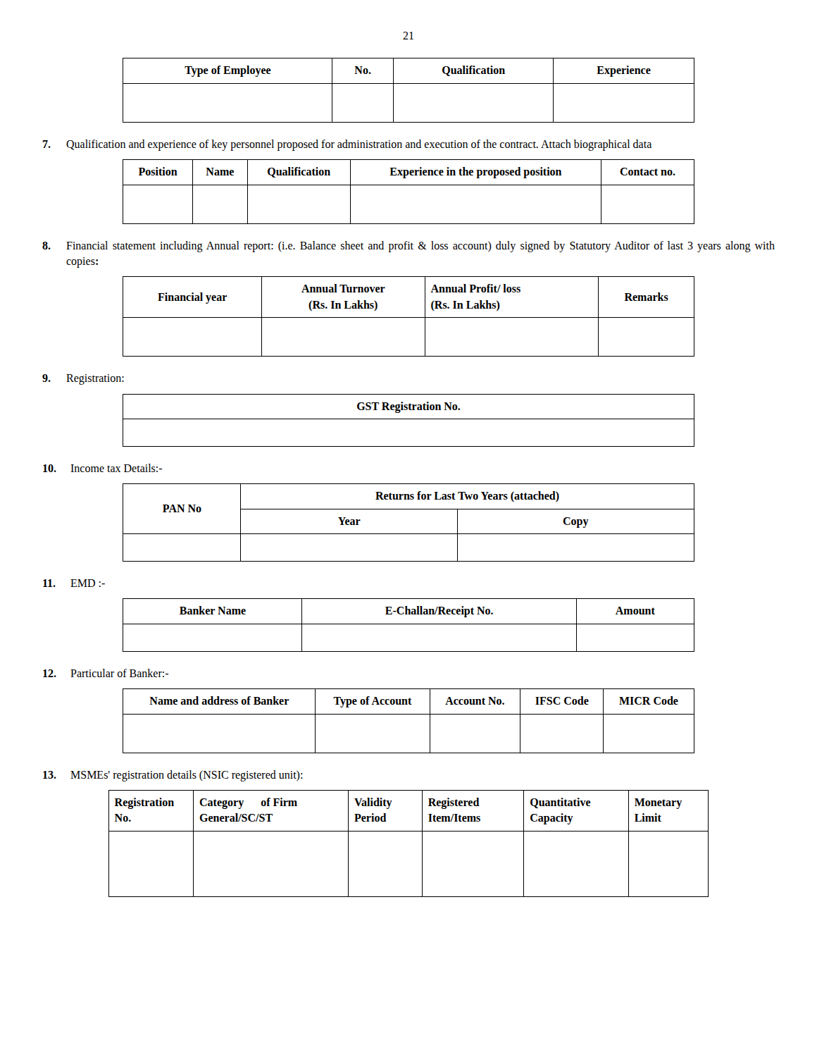21
| Type of Employee | No. | Qualification | Experience |
| --- | --- | --- | --- |
7. Qualification and experience of key personnel proposed for administration and execution of the contract. Attach biographical data
| Position | Name | Qualification | Experience in the proposed position | Contact no. |
| --- | --- | --- | --- | --- |
8. Financial statement including Annual report: (i.e. Balance sheet and profit & loss account) duly signed by Statutory Auditor of last 3 years along with copies:
| Financial year | Annual Turnover (Rs. In Lakhs) | Annual Profit/ loss (Rs. In Lakhs) | Remarks |
| --- | --- | --- | --- |
9. Registration:
| GST Registration No. |
| --- |
10. Income tax Details:-
| PAN No | Returns for Last Two Years (attached) |
| --- | --- |
| Year | Copy |
11. EMD :-
| Banker Name | E-Challan/Receipt No. | Amount |
| --- | --- | --- |
12. Particular of Banker:-
| Name and address of Banker | Type of Account | Account No. | IFSC Code | MICR Code |
| --- | --- | --- | --- | --- |
13. MSMEs' registration details (NSIC registered unit):
| Registration No. | Category of Firm General/SC/ST | Validity Period | Registered Item/Items | Quantitative Capacity | Monetary Limit |
| --- | --- | --- | --- | --- | --- |